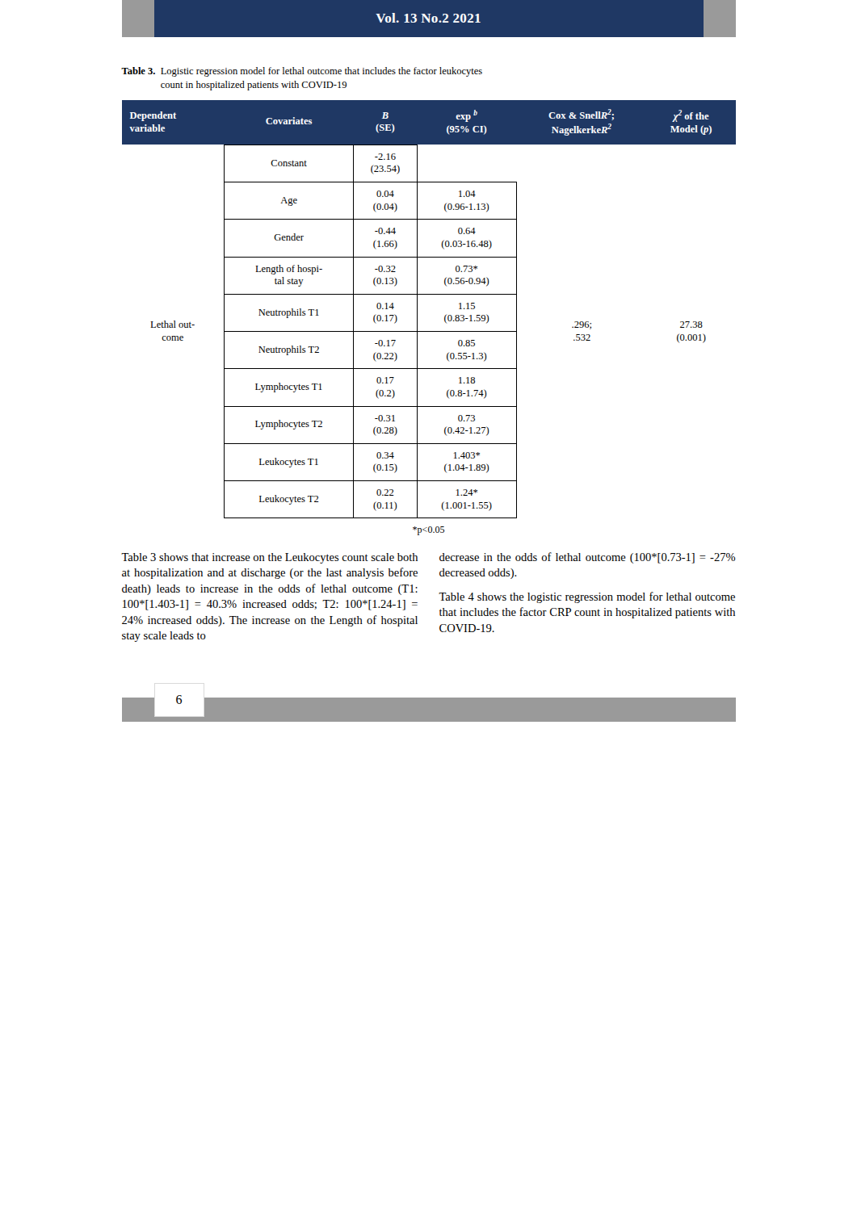Vol. 13 No.2 2021
Table 3. Logistic regression model for lethal outcome that includes the factor leukocytes
count in hospitalized patients with COVID-19
| Dependent variable | Covariates | B (SE) | exp b (95% CI) | Cox & Snell R 2 ; Nagelkerke R 2 | χ 2 of the Model ( p ) |
| --- | --- | --- | --- | --- | --- |
| Lethal out- come | Constant | -2.16 (23.54) | | .296; .532 | 27.38 (0.001) |
| Age | 0.04 (0.04) | 1.04 (0.96-1.13) |
| Gender | -0.44 (1.66) | 0.64 (0.03-16.48) |
| Length of hospi- tal stay | -0.32 (0.13) | 0.73* (0.56-0.94) |
| Neutrophils T1 | 0.14 (0.17) | 1.15 (0.83-1.59) |
| Neutrophils T2 | -0.17 (0.22) | 0.85 (0.55-1.3) |
| Lymphocytes T1 | 0.17 (0.2) | 1.18 (0.8-1.74) |
| Lymphocytes T2 | -0.31 (0.28) | 0.73 (0.42-1.27) |
| Leukocytes T1 | 0.34 (0.15) | 1.403* (1.04-1.89) |
| Leukocytes T2 | 0.22 (0.11) | 1.24* (1.001-1.55) |
*p<0.05
Table 3 shows that increase on the Leukocytes count scale both at hospitalization and at discharge (or the last analysis before death) leads to increase in the odds of lethal outcome (T1: 100*[1.403-1] = 40.3% increased odds; T2: 100*[1.24-1] = 24% increased odds). The increase on the Length of hospital stay scale leads to
decrease in the odds of lethal outcome (100*[0.73-1] = -27% decreased odds).
Table 4 shows the logistic regression model for lethal outcome that includes the factor CRP count in hospitalized patients with COVID-19.
6